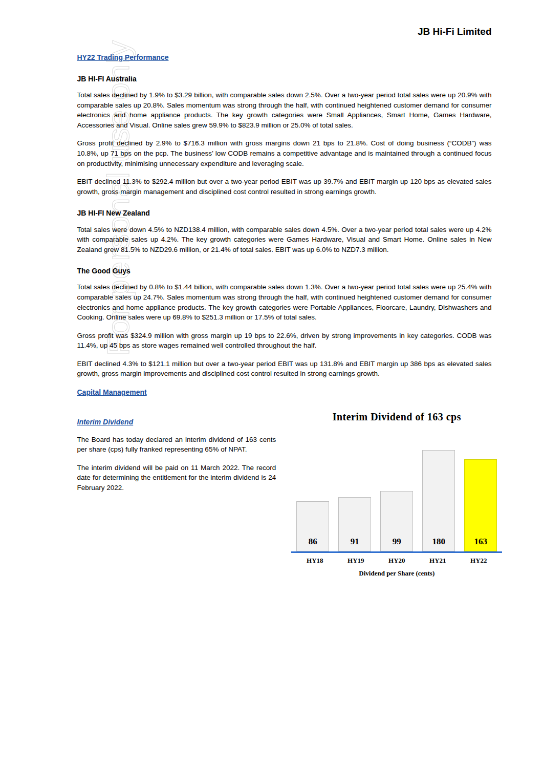For personal use only
JB Hi-Fi Limited
HY22 Trading Performance
JB HI-FI Australia
Total sales declined by 1.9% to $3.29 billion, with comparable sales down 2.5%. Over a two-year period total sales were up 20.9% with comparable sales up 20.8%. Sales momentum was strong through the half, with continued heightened customer demand for consumer electronics and home appliance products. The key growth categories were Small Appliances, Smart Home, Games Hardware, Accessories and Visual. Online sales grew 59.9% to $823.9 million or 25.0% of total sales.
Gross profit declined by 2.9% to $716.3 million with gross margins down 21 bps to 21.8%. Cost of doing business (“CODB”) was 10.8%, up 71 bps on the pcp. The business’ low CODB remains a competitive advantage and is maintained through a continued focus on productivity, minimising unnecessary expenditure and leveraging scale.
EBIT declined 11.3% to $292.4 million but over a two-year period EBIT was up 39.7% and EBIT margin up 120 bps as elevated sales growth, gross margin management and disciplined cost control resulted in strong earnings growth.
JB HI-FI New Zealand
Total sales were down 4.5% to NZD138.4 million, with comparable sales down 4.5%. Over a two-year period total sales were up 4.2% with comparable sales up 4.2%. The key growth categories were Games Hardware, Visual and Smart Home. Online sales in New Zealand grew 81.5% to NZD29.6 million, or 21.4% of total sales. EBIT was up 6.0% to NZD7.3 million.
The Good Guys
Total sales declined by 0.8% to $1.44 billion, with comparable sales down 1.3%. Over a two-year period total sales were up 25.4% with comparable sales up 24.7%. Sales momentum was strong through the half, with continued heightened customer demand for consumer electronics and home appliance products. The key growth categories were Portable Appliances, Floorcare, Laundry, Dishwashers and Cooking. Online sales were up 69.8% to $251.3 million or 17.5% of total sales.
Gross profit was $324.9 million with gross margin up 19 bps to 22.6%, driven by strong improvements in key categories. CODB was 11.4%, up 45 bps as store wages remained well controlled throughout the half.
EBIT declined 4.3% to $121.1 million but over a two-year period EBIT was up 131.8% and EBIT margin up 386 bps as elevated sales growth, gross margin improvements and disciplined cost control resulted in strong earnings growth.
Capital Management
Interim Dividend
The Board has today declared an interim dividend of 163 cents per share (cps) fully franked representing 65% of NPAT.
The interim dividend will be paid on 11 March 2022. The record date for determining the entitlement for the interim dividend is 24 February 2022.
Interim Dividend of 163 cps
86
91
99
180
163
HY18
HY19
HY20
HY21
HY22
Dividend per Share (cents)